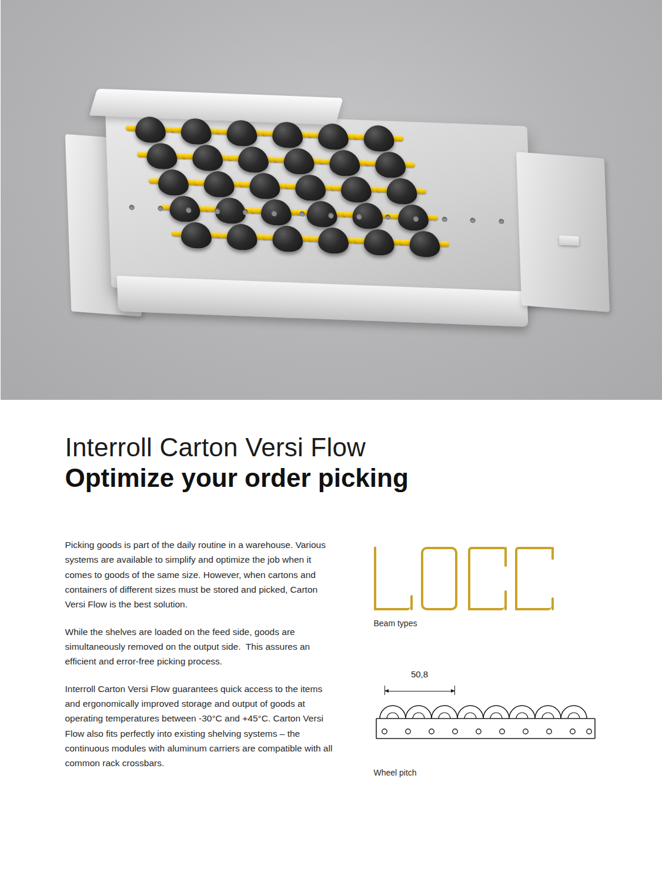Interroll Carton Versi Flow
Optimize your order picking
Picking goods is part of the daily routine in a warehouse. Various systems are available to simplify and optimize the job when it comes to goods of the same size. However, when cartons and containers of different sizes must be stored and picked, Carton Versi Flow is the best solution.
While the shelves are loaded on the feed side, goods are simultaneously removed on the output side. This assures an efficient and error-free picking process.
Interroll Carton Versi Flow guarantees quick access to the items and ergonomically improved storage and output of goods at operating temperatures between -30°C and +45°C. Carton Versi Flow also fits perfectly into existing shelving systems – the continuous modules with aluminum carriers are compatible with all common rack crossbars.
Beam types
50,8
Wheel pitch